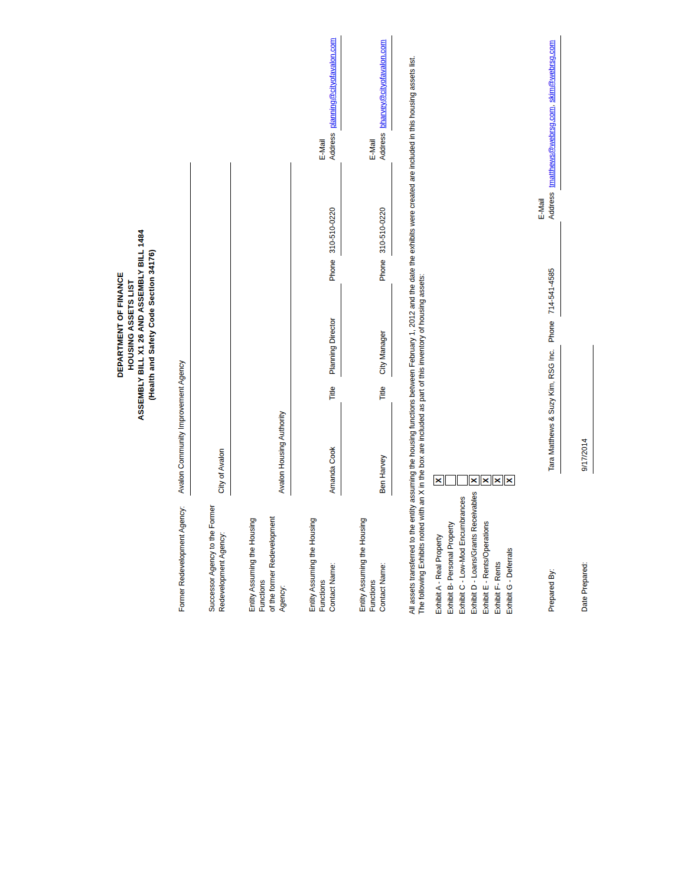DEPARTMENT OF FINANCE
HOUSING ASSETS LIST
ASSEMBLY BILL X1 26 AND ASSEMBLY BILL 1484
(Health and Safety Code Section 34176)
| Former Redevelopment Agency: | Avalon Community Improvement Agency |
| Successor Agency to the Former Redevelopment Agency: | City of Avalon |
| Entity Assuming the Housing Functions of the former Redevelopment Agency: | Avalon Housing Authority |
| Entity Assuming the Housing Functions Contact Name: | Amanda Cook | Title | Planning Director | Phone | 310-510-0220 | E-Mail Address | planning@cityofavalon.com |
| Entity Assuming the Housing Functions Contact Name: | Ben Harvey | Title | City Manager | Phone | 310-510-0220 | E-Mail Address | bharvey@cityofavalon.com |
All assets transferred to the entity assuming the housing functions between February 1, 2012 and the date the exhibits were created are included in this housing assets list.
The following Exhibits noted with an X in the box are included as part of this inventory of housing assets:
| Exhibit A - Real Property | X |
| Exhibit B- Personal Property | |
| Exhibit C - Low-Mod Encumbrances | |
| Exhibit D - Loans/Grants Receivables | X |
| Exhibit E - Rents/Operations | X |
| Exhibit F- Rents | X |
| Exhibit G - Deferrals | X |
| Prepared By: | Tara Matthews & Suzy Kim, RSG Inc. | Phone | 714-541-4585 | E-Mail Address | tmatthews@webrsg.com , skim@webrsg.com |
| Date Prepared: | 9/17/2014 | |